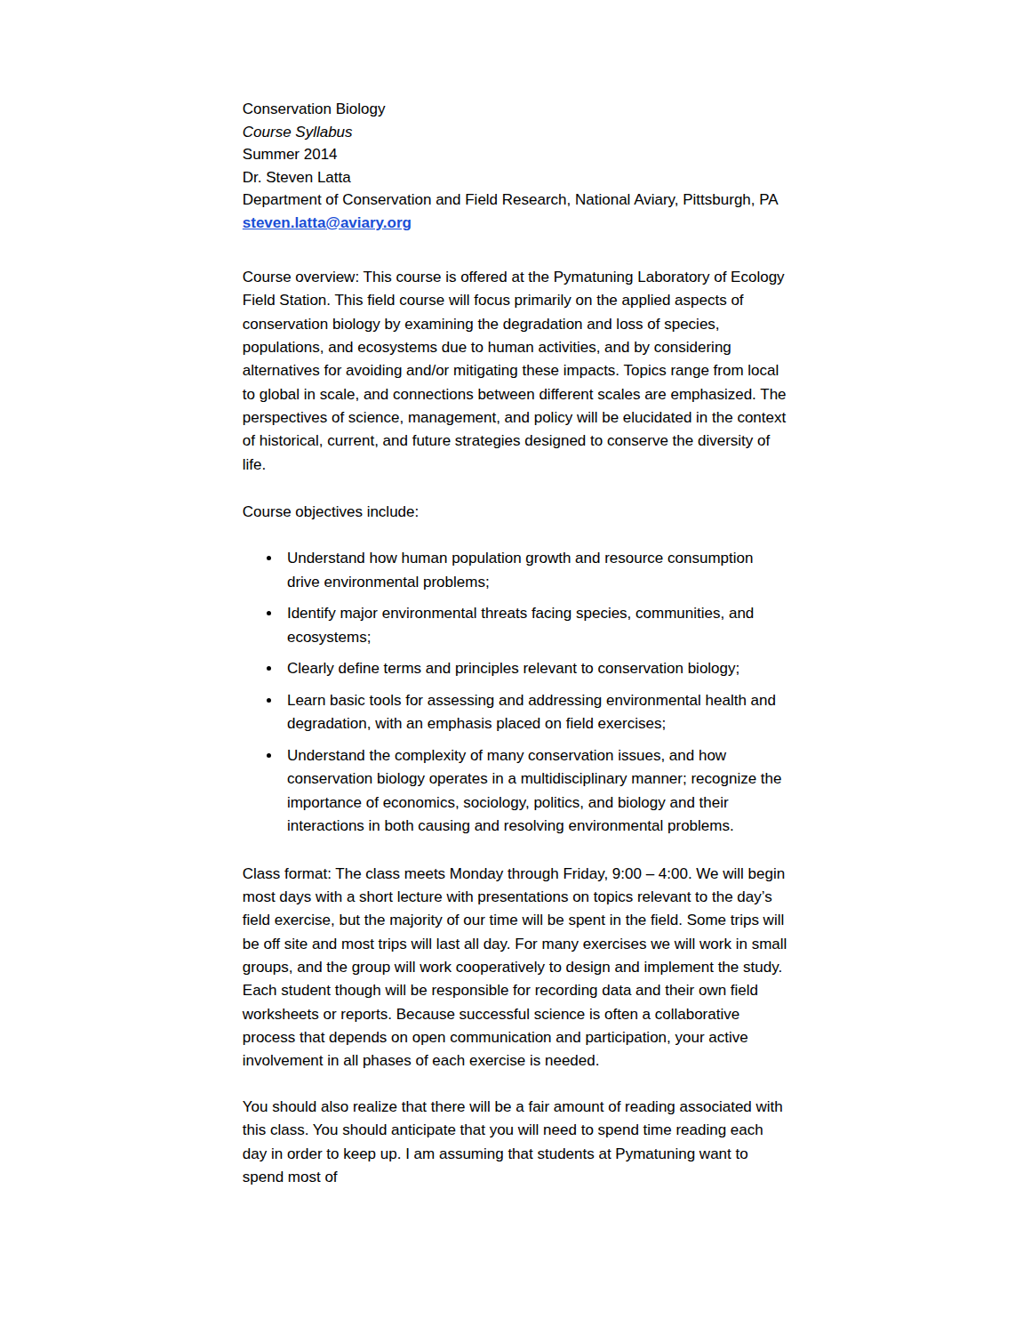Conservation Biology
Course Syllabus
Summer 2014
Dr. Steven Latta
Department of Conservation and Field Research, National Aviary, Pittsburgh, PA
steven.latta@aviary.org
Course overview: This course is offered at the Pymatuning Laboratory of Ecology Field Station. This field course will focus primarily on the applied aspects of conservation biology by examining the degradation and loss of species, populations, and ecosystems due to human activities, and by considering alternatives for avoiding and/or mitigating these impacts. Topics range from local to global in scale, and connections between different scales are emphasized. The perspectives of science, management, and policy will be elucidated in the context of historical, current, and future strategies designed to conserve the diversity of life.
Course objectives include:
Understand how human population growth and resource consumption drive environmental problems;
Identify major environmental threats facing species, communities, and ecosystems;
Clearly define terms and principles relevant to conservation biology;
Learn basic tools for assessing and addressing environmental health and degradation, with an emphasis placed on field exercises;
Understand the complexity of many conservation issues, and how conservation biology operates in a multidisciplinary manner; recognize the importance of economics, sociology, politics, and biology and their interactions in both causing and resolving environmental problems.
Class format: The class meets Monday through Friday, 9:00 – 4:00. We will begin most days with a short lecture with presentations on topics relevant to the day’s field exercise, but the majority of our time will be spent in the field. Some trips will be off site and most trips will last all day. For many exercises we will work in small groups, and the group will work cooperatively to design and implement the study. Each student though will be responsible for recording data and their own field worksheets or reports. Because successful science is often a collaborative process that depends on open communication and participation, your active involvement in all phases of each exercise is needed.
You should also realize that there will be a fair amount of reading associated with this class. You should anticipate that you will need to spend time reading each day in order to keep up. I am assuming that students at Pymatuning want to spend most of